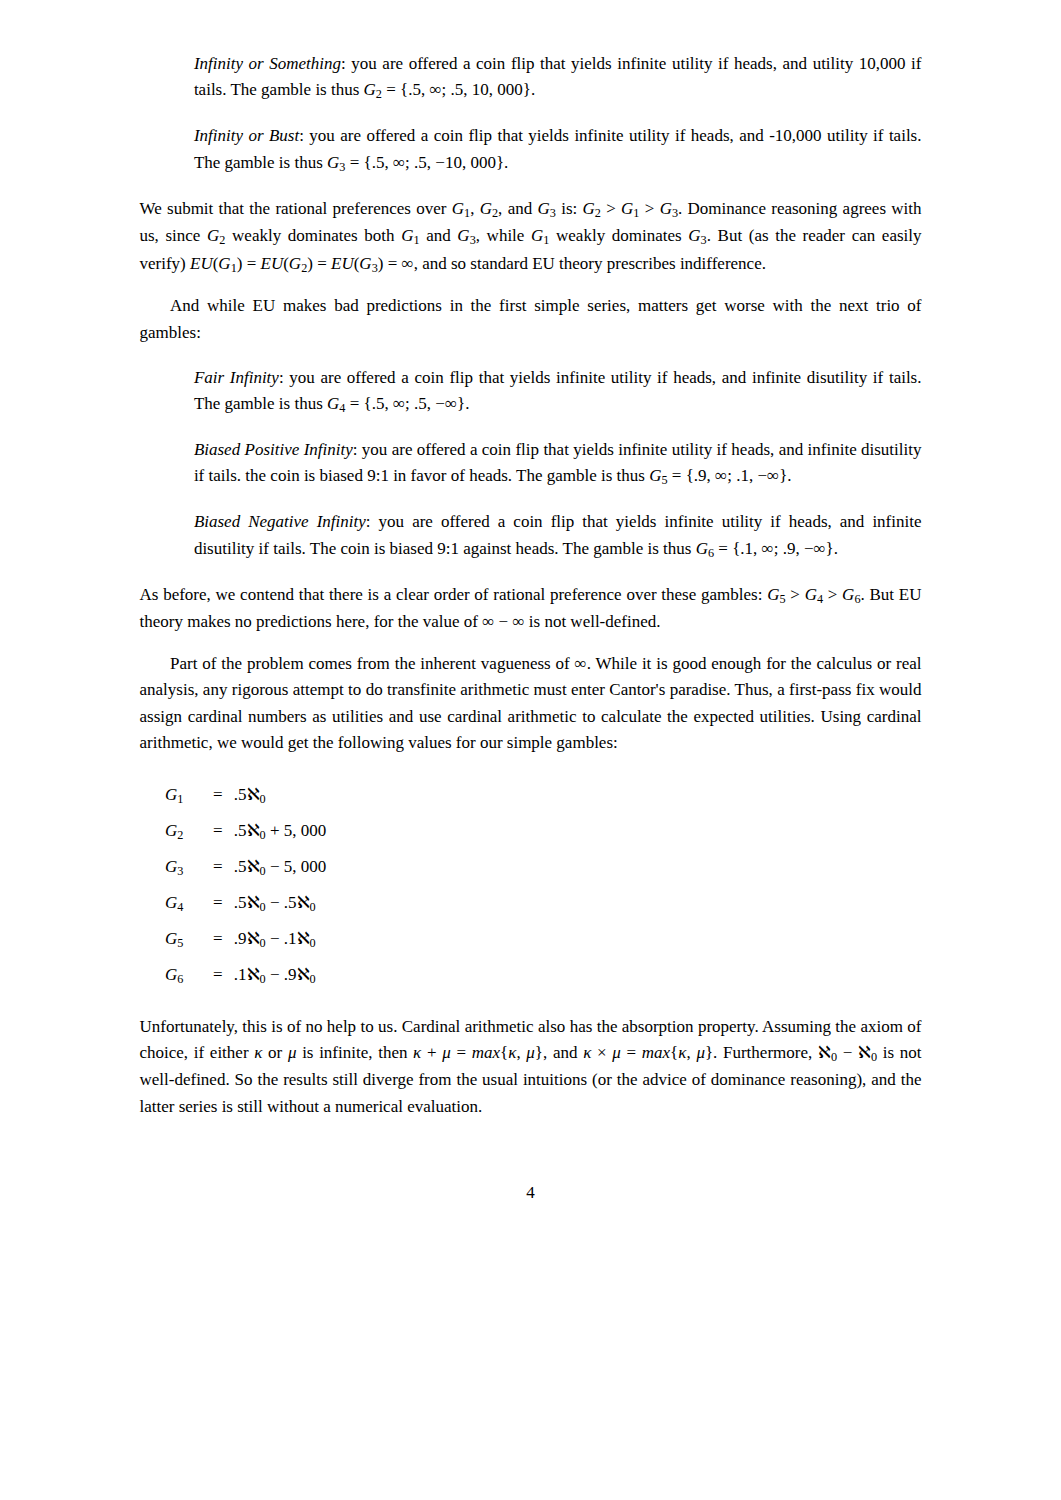Infinity or Something: you are offered a coin flip that yields infinite utility if heads, and utility 10,000 if tails. The gamble is thus G2 = {.5, ∞; .5, 10, 000}.
Infinity or Bust: you are offered a coin flip that yields infinite utility if heads, and -10,000 utility if tails. The gamble is thus G3 = {.5, ∞; .5, −10, 000}.
We submit that the rational preferences over G1, G2, and G3 is: G2 > G1 > G3. Dominance reasoning agrees with us, since G2 weakly dominates both G1 and G3, while G1 weakly dominates G3. But (as the reader can easily verify) EU(G1) = EU(G2) = EU(G3) = ∞, and so standard EU theory prescribes indifference.
And while EU makes bad predictions in the first simple series, matters get worse with the next trio of gambles:
Fair Infinity: you are offered a coin flip that yields infinite utility if heads, and infinite disutility if tails. The gamble is thus G4 = {.5, ∞; .5, −∞}.
Biased Positive Infinity: you are offered a coin flip that yields infinite utility if heads, and infinite disutility if tails. the coin is biased 9:1 in favor of heads. The gamble is thus G5 = {.9, ∞; .1, −∞}.
Biased Negative Infinity: you are offered a coin flip that yields infinite utility if heads, and infinite disutility if tails. The coin is biased 9:1 against heads. The gamble is thus G6 = {.1, ∞; .9, −∞}.
As before, we contend that there is a clear order of rational preference over these gambles: G5 > G4 > G6. But EU theory makes no predictions here, for the value of ∞ − ∞ is not well-defined.
Part of the problem comes from the inherent vagueness of ∞. While it is good enough for the calculus or real analysis, any rigorous attempt to do transfinite arithmetic must enter Cantor's paradise. Thus, a first-pass fix would assign cardinal numbers as utilities and use cardinal arithmetic to calculate the expected utilities. Using cardinal arithmetic, we would get the following values for our simple gambles:
G1= .5ℵ0
G2= .5ℵ0 + 5, 000
G3= .5ℵ0 − 5, 000
G4= .5ℵ0 − .5ℵ0
G5= .9ℵ0 − .1ℵ0
G6= .1ℵ0 − .9ℵ0
Unfortunately, this is of no help to us. Cardinal arithmetic also has the absorption property. Assuming the axiom of choice, if either κ or μ is infinite, then κ + μ = max{κ, μ}, and κ × μ = max{κ, μ}. Furthermore, ℵ0 − ℵ0 is not well-defined. So the results still diverge from the usual intuitions (or the advice of dominance reasoning), and the latter series is still without a numerical evaluation.
4